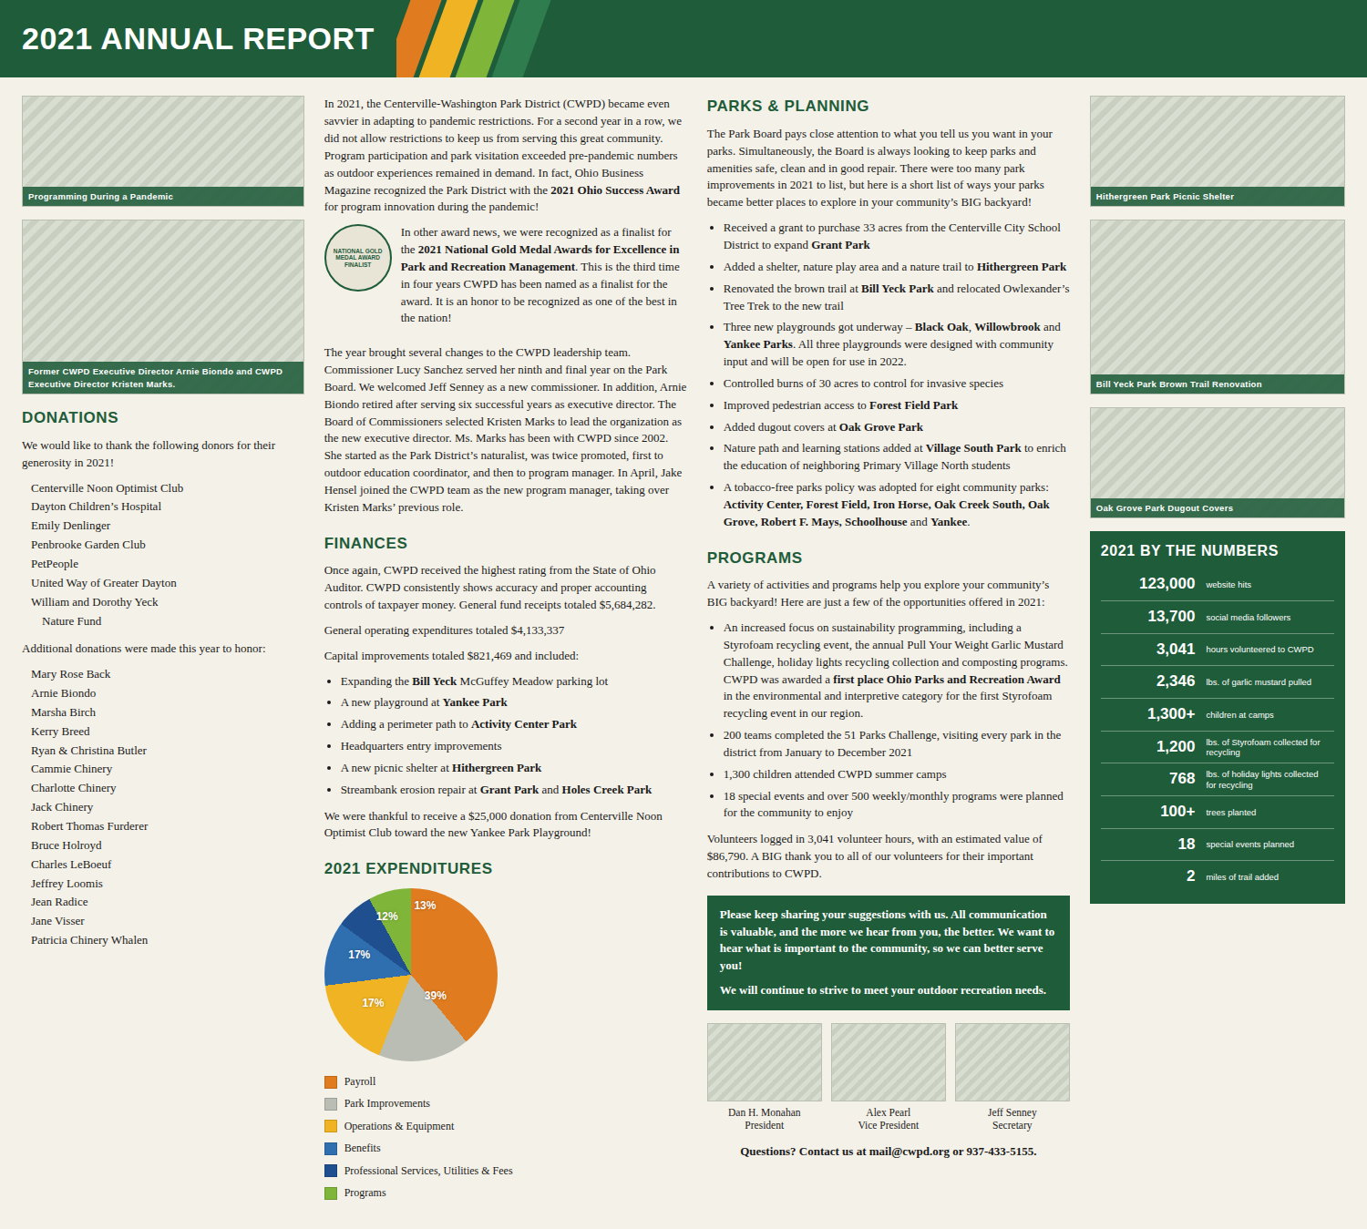2021 ANNUAL REPORT
Programming During a Pandemic
Former CWPD Executive Director Arnie Biondo and CWPD Executive Director Kristen Marks.
Donations
We would like to thank the following donors for their generosity in 2021!
Centerville Noon Optimist Club
Dayton Children’s Hospital
Emily Denlinger
Penbrooke Garden Club
PetPeople
United Way of Greater Dayton
William and Dorothy Yeck
Nature Fund
Additional donations were made this year to honor:
Mary Rose Back
Arnie Biondo
Marsha Birch
Kerry Breed
Ryan & Christina Butler
Cammie Chinery
Charlotte Chinery
Jack Chinery
Robert Thomas Furderer
Bruce Holroyd
Charles LeBoeuf
Jeffrey Loomis
Jean Radice
Jane Visser
Patricia Chinery Whalen
In 2021, the Centerville-Washington Park District (CWPD) became even savvier in adapting to pandemic restrictions. For a second year in a row, we did not allow restrictions to keep us from serving this great community. Program participation and park visitation exceeded pre-pandemic numbers as outdoor experiences remained in demand. In fact, Ohio Business Magazine recognized the Park District with the 2021 Ohio Success Award for program innovation during the pandemic!
NATIONAL GOLD MEDAL AWARD FINALIST
In other award news, we were recognized as a finalist for the 2021 National Gold Medal Awards for Excellence in Park and Recreation Management. This is the third time in four years CWPD has been named as a finalist for the award. It is an honor to be recognized as one of the best in the nation!
The year brought several changes to the CWPD leadership team. Commissioner Lucy Sanchez served her ninth and final year on the Park Board. We welcomed Jeff Senney as a new commissioner. In addition, Arnie Biondo retired after serving six successful years as executive director. The Board of Commissioners selected Kristen Marks to lead the organization as the new executive director. Ms. Marks has been with CWPD since 2002. She started as the Park District’s naturalist, was twice promoted, first to outdoor education coordinator, and then to program manager. In April, Jake Hensel joined the CWPD team as the new program manager, taking over Kristen Marks’ previous role.
Finances
Once again, CWPD received the highest rating from the State of Ohio Auditor. CWPD consistently shows accuracy and proper accounting controls of taxpayer money. General fund receipts totaled $5,684,282.
General operating expenditures totaled $4,133,337
Capital improvements totaled $821,469 and included:
Expanding the Bill Yeck McGuffey Meadow parking lot
A new playground at Yankee Park
Adding a perimeter path to Activity Center Park
Headquarters entry improvements
A new picnic shelter at Hithergreen Park
Streambank erosion repair at Grant Park and Holes Creek Park
We were thankful to receive a $25,000 donation from Centerville Noon Optimist Club toward the new Yankee Park Playground!
2021 Expenditures
39% 17% 17% 12% 13%
Payroll
Park Improvements
Operations & Equipment
Benefits
Professional Services, Utilities & Fees
Programs
Parks & Planning
The Park Board pays close attention to what you tell us you want in your parks. Simultaneously, the Board is always looking to keep parks and amenities safe, clean and in good repair. There were too many park improvements in 2021 to list, but here is a short list of ways your parks became better places to explore in your community’s BIG backyard!
Received a grant to purchase 33 acres from the Centerville City School District to expand Grant Park
Added a shelter, nature play area and a nature trail to Hithergreen Park
Renovated the brown trail at Bill Yeck Park and relocated Owlexander’s Tree Trek to the new trail
Three new playgrounds got underway – Black Oak, Willowbrook and Yankee Parks. All three playgrounds were designed with community input and will be open for use in 2022.
Controlled burns of 30 acres to control for invasive species
Improved pedestrian access to Forest Field Park
Added dugout covers at Oak Grove Park
Nature path and learning stations added at Village South Park to enrich the education of neighboring Primary Village North students
A tobacco-free parks policy was adopted for eight community parks: Activity Center, Forest Field, Iron Horse, Oak Creek South, Oak Grove, Robert F. Mays, Schoolhouse and Yankee.
Programs
A variety of activities and programs help you explore your community’s BIG backyard! Here are just a few of the opportunities offered in 2021:
An increased focus on sustainability programming, including a Styrofoam recycling event, the annual Pull Your Weight Garlic Mustard Challenge, holiday lights recycling collection and composting programs. CWPD was awarded a first place Ohio Parks and Recreation Award in the environmental and interpretive category for the first Styrofoam recycling event in our region.
200 teams completed the 51 Parks Challenge, visiting every park in the district from January to December 2021
1,300 children attended CWPD summer camps
18 special events and over 500 weekly/monthly programs were planned for the community to enjoy
Volunteers logged in 3,041 volunteer hours, with an estimated value of $86,790. A BIG thank you to all of our volunteers for their important contributions to CWPD.
Please keep sharing your suggestions with us. All communication is valuable, and the more we hear from you, the better. We want to hear what is important to the community, so we can better serve you!
We will continue to strive to meet your outdoor recreation needs.
Dan H. Monahan
President
Alex Pearl
Vice President
Jeff Senney
Secretary
Questions? Contact us at mail@cwpd.org or 937-433-5155.
Hithergreen Park Picnic Shelter
Bill Yeck Park Brown Trail Renovation
Oak Grove Park Dugout Covers
2021 by the Numbers
| 123,000 | website hits |
| 13,700 | social media followers |
| 3,041 | hours volunteered to CWPD |
| 2,346 | lbs. of garlic mustard pulled |
| 1,300+ | children at camps |
| 1,200 | lbs. of Styrofoam collected for recycling |
| 768 | lbs. of holiday lights collected for recycling |
| 100+ | trees planted |
| 18 | special events planned |
| 2 | miles of trail added |